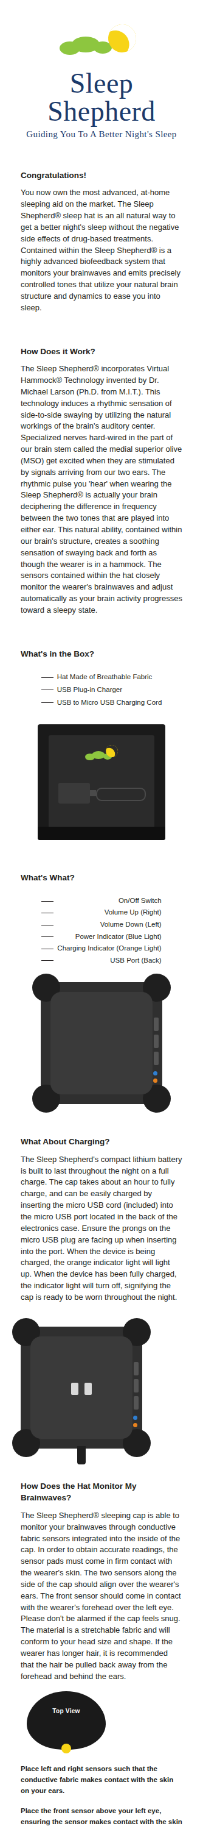Sleep Shepherd
Guiding You To A Better Night's Sleep
Congratulations!
You now own the most advanced, at-home sleeping aid on the market. The Sleep Shepherd® sleep hat is an all natural way to get a better night's sleep without the negative side effects of drug-based treatments. Contained within the Sleep Shepherd® is a highly advanced biofeedback system that monitors your brainwaves and emits precisely controlled tones that utilize your natural brain structure and dynamics to ease you into sleep.
How Does it Work?
The Sleep Shepherd® incorporates Virtual Hammock® Technology invented by Dr. Michael Larson (Ph.D. from M.I.T.). This technology induces a rhythmic sensation of side-to-side swaying by utilizing the natural workings of the brain's auditory center. Specialized nerves hard-wired in the part of our brain stem called the medial superior olive (MSO) get excited when they are stimulated by signals arriving from our two ears. The rhythmic pulse you 'hear' when wearing the Sleep Shepherd® is actually your brain deciphering the difference in frequency between the two tones that are played into either ear. This natural ability, contained within our brain's structure, creates a soothing sensation of swaying back and forth as though the wearer is in a hammock. The sensors contained within the hat closely monitor the wearer's brainwaves and adjust automatically as your brain activity progresses toward a sleepy state.
What's in the Box?
Hat Made of Breathable Fabric
USB Plug-in Charger
USB to Micro USB Charging Cord
What's What?
On/Off Switch
Volume Up (Right)
Volume Down (Left)
Power Indicator (Blue Light)
Charging Indicator (Orange Light)
USB Port (Back)
What About Charging?
The Sleep Shepherd's compact lithium battery is built to last throughout the night on a full charge. The cap takes about an hour to fully charge, and can be easily charged by inserting the micro USB cord (included) into the micro USB port located in the back of the electronics case. Ensure the prongs on the micro USB plug are facing up when inserting into the port. When the device is being charged, the orange indicator light will light up. When the device has been fully charged, the indicator light will turn off, signifying the cap is ready to be worn throughout the night.
How Does the Hat Monitor My Brainwaves?
The Sleep Shepherd® sleeping cap is able to monitor your brainwaves through conductive fabric sensors integrated into the inside of the cap. In order to obtain accurate readings, the sensor pads must come in firm contact with the wearer's skin. The two sensors along the side of the cap should align over the wearer's ears. The front sensor should come in contact with the wearer's forehead over the left eye. Please don't be alarmed if the cap feels snug. The material is a stretchable fabric and will conform to your head size and shape. If the wearer has longer hair, it is recommended that the hair be pulled back away from the forehead and behind the ears.
Top View
Place left and right sensors such that the conductive fabric makes contact with the skin on your ears.
Place the front sensor above your left eye, ensuring the sensor makes contact with the skin on your forehead.